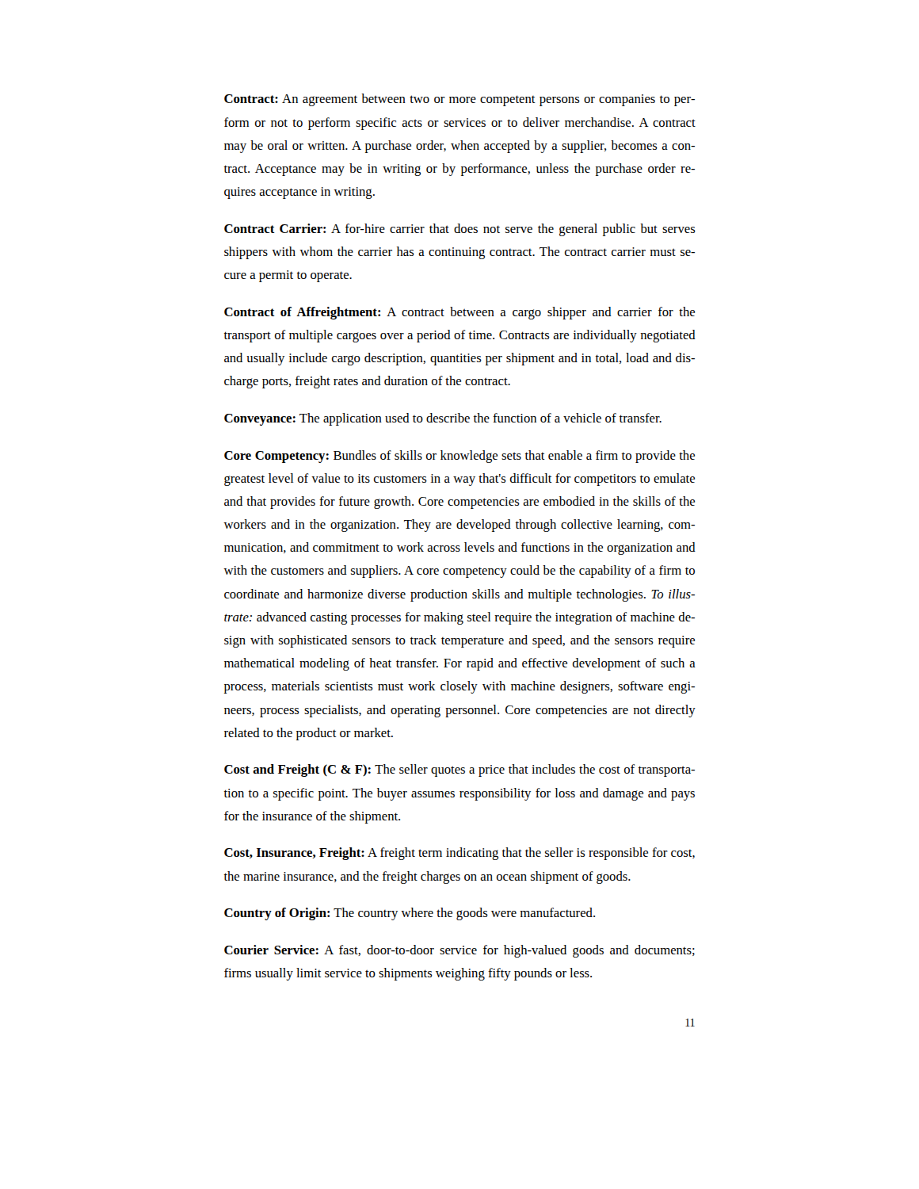Contract: An agreement between two or more competent persons or companies to perform or not to perform specific acts or services or to deliver merchandise. A contract may be oral or written. A purchase order, when accepted by a supplier, becomes a contract. Acceptance may be in writing or by performance, unless the purchase order requires acceptance in writing.
Contract Carrier: A for-hire carrier that does not serve the general public but serves shippers with whom the carrier has a continuing contract. The contract carrier must secure a permit to operate.
Contract of Affreightment: A contract between a cargo shipper and carrier for the transport of multiple cargoes over a period of time. Contracts are individually negotiated and usually include cargo description, quantities per shipment and in total, load and discharge ports, freight rates and duration of the contract.
Conveyance: The application used to describe the function of a vehicle of transfer.
Core Competency: Bundles of skills or knowledge sets that enable a firm to provide the greatest level of value to its customers in a way that's difficult for competitors to emulate and that provides for future growth. Core competencies are embodied in the skills of the workers and in the organization. They are developed through collective learning, communication, and commitment to work across levels and functions in the organization and with the customers and suppliers. A core competency could be the capability of a firm to coordinate and harmonize diverse production skills and multiple technologies. To illustrate: advanced casting processes for making steel require the integration of machine design with sophisticated sensors to track temperature and speed, and the sensors require mathematical modeling of heat transfer. For rapid and effective development of such a process, materials scientists must work closely with machine designers, software engineers, process specialists, and operating personnel. Core competencies are not directly related to the product or market.
Cost and Freight (C & F): The seller quotes a price that includes the cost of transportation to a specific point. The buyer assumes responsibility for loss and damage and pays for the insurance of the shipment.
Cost, Insurance, Freight: A freight term indicating that the seller is responsible for cost, the marine insurance, and the freight charges on an ocean shipment of goods.
Country of Origin: The country where the goods were manufactured.
Courier Service: A fast, door-to-door service for high-valued goods and documents; firms usually limit service to shipments weighing fifty pounds or less.
11